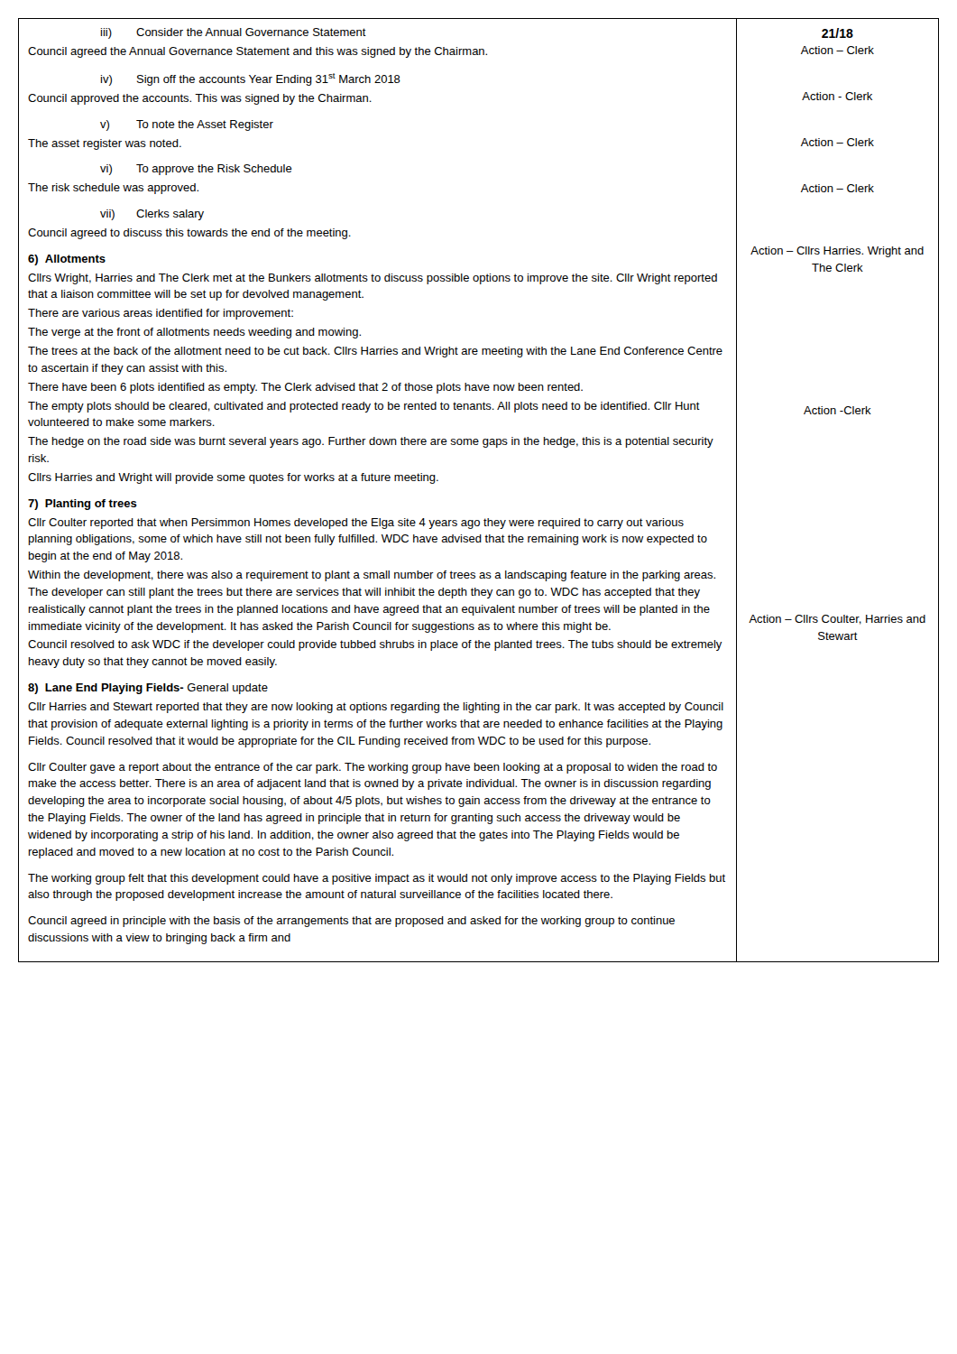| iii) Consider the Annual Governance Statement Council agreed the Annual Governance Statement and this was signed by the Chairman. iv) Sign off the accounts Year Ending 31 st March 2018 Council approved the accounts. This was signed by the Chairman. v) To note the Asset Register The asset register was noted. vi) To approve the Risk Schedule The risk schedule was approved. vii) Clerks salary Council agreed to discuss this towards the end of the meeting. 6) Allotments Cllrs Wright, Harries and The Clerk met at the Bunkers allotments to discuss possible options to improve the site. Cllr Wright reported that a liaison committee will be set up for devolved management. There are various areas identified for improvement: The verge at the front of allotments needs weeding and mowing. The trees at the back of the allotment need to be cut back. Cllrs Harries and Wright are meeting with the Lane End Conference Centre to ascertain if they can assist with this. There have been 6 plots identified as empty. The Clerk advised that 2 of those plots have now been rented. The empty plots should be cleared, cultivated and protected ready to be rented to tenants. All plots need to be identified. Cllr Hunt volunteered to make some markers. The hedge on the road side was burnt several years ago. Further down there are some gaps in the hedge, this is a potential security risk. Cllrs Harries and Wright will provide some quotes for works at a future meeting. 7) Planting of trees Cllr Coulter reported that when Persimmon Homes developed the Elga site 4 years ago they were required to carry out various planning obligations, some of which have still not been fully fulfilled. WDC have advised that the remaining work is now expected to begin at the end of May 2018. Within the development, there was also a requirement to plant a small number of trees as a landscaping feature in the parking areas. The developer can still plant the trees but there are services that will inhibit the depth they can go to. WDC has accepted that they realistically cannot plant the trees in the planned locations and have agreed that an equivalent number of trees will be planted in the immediate vicinity of the development. It has asked the Parish Council for suggestions as to where this might be. Council resolved to ask WDC if the developer could provide tubbed shrubs in place of the planted trees. The tubs should be extremely heavy duty so that they cannot be moved easily. 8) Lane End Playing Fields- General update Cllr Harries and Stewart reported that they are now looking at options regarding the lighting in the car park. It was accepted by Council that provision of adequate external lighting is a priority in terms of the further works that are needed to enhance facilities at the Playing Fields. Council resolved that it would be appropriate for the CIL Funding received from WDC to be used for this purpose. Cllr Coulter gave a report about the entrance of the car park. The working group have been looking at a proposal to widen the road to make the access better. There is an area of adjacent land that is owned by a private individual. The owner is in discussion regarding developing the area to incorporate social housing, of about 4/5 plots, but wishes to gain access from the driveway at the entrance to the Playing Fields. The owner of the land has agreed in principle that in return for granting such access the driveway would be widened by incorporating a strip of his land. In addition, the owner also agreed that the gates into The Playing Fields would be replaced and moved to a new location at no cost to the Parish Council. The working group felt that this development could have a positive impact as it would not only improve access to the Playing Fields but also through the proposed development increase the amount of natural surveillance of the facilities located there. Council agreed in principle with the basis of the arrangements that are proposed and asked for the working group to continue discussions with a view to bringing back a firm and | 21/18 Action – Clerk Action - Clerk Action – Clerk Action – Clerk Action – Cllrs Harries. Wright and The Clerk Action -Clerk Action – Cllrs Coulter, Harries and Stewart |